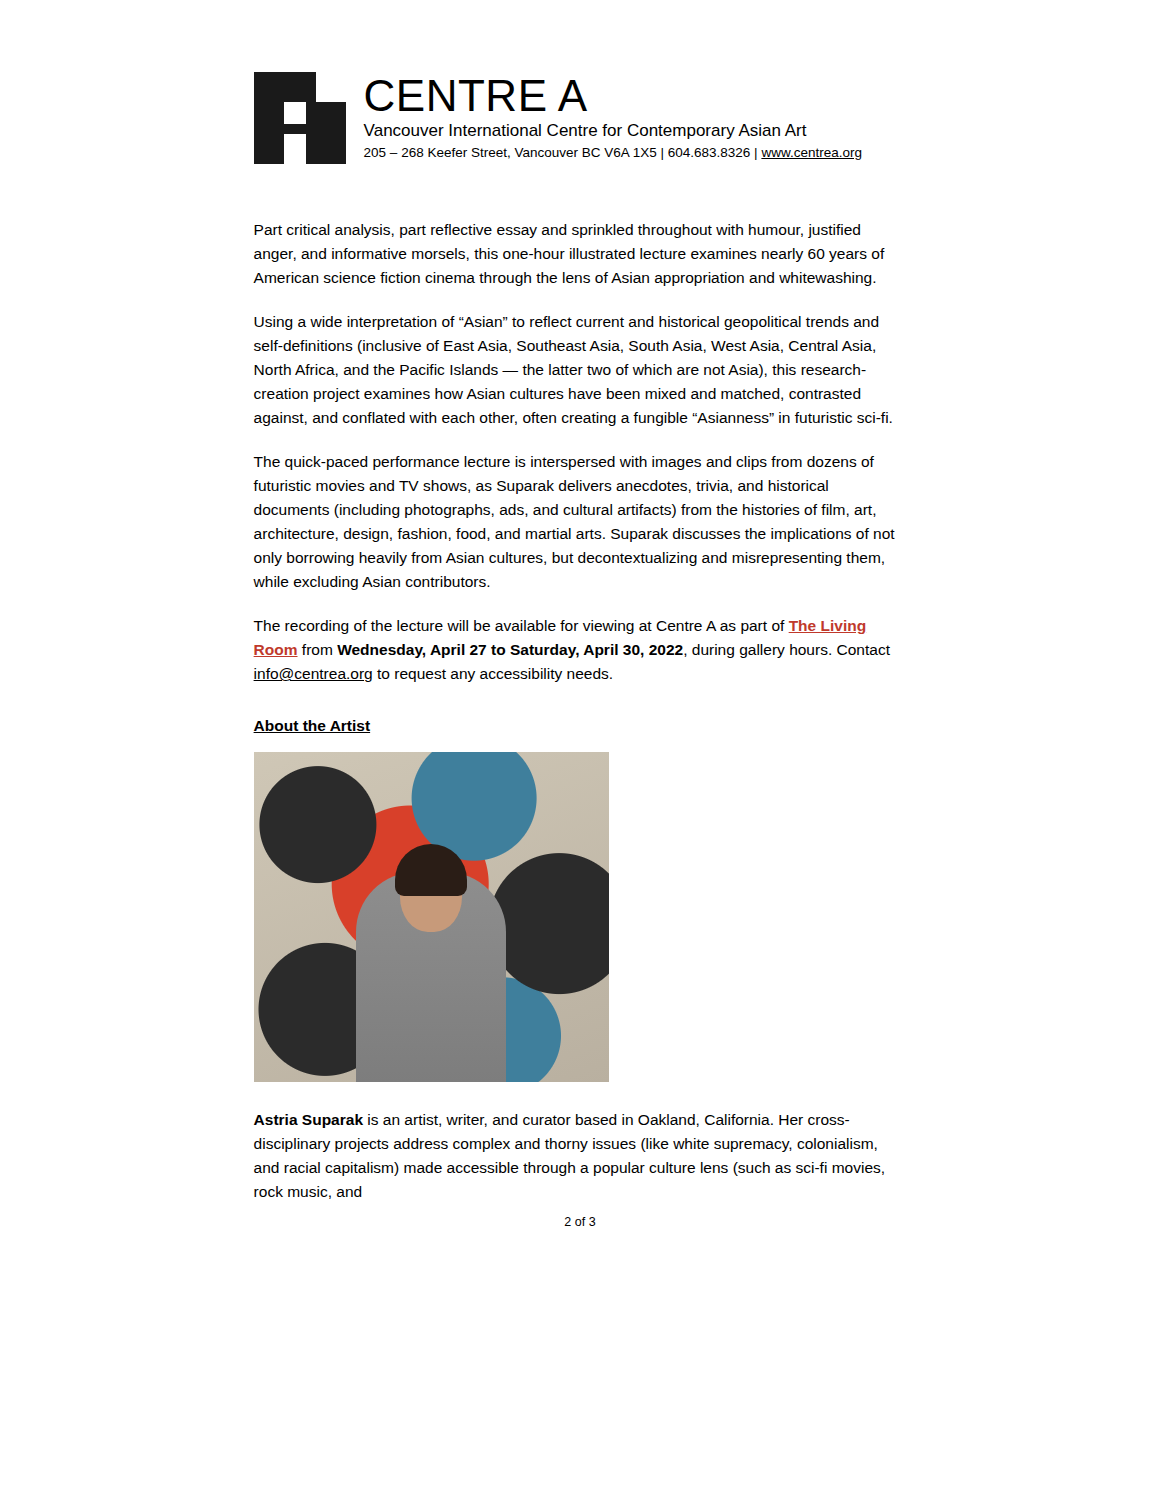CENTRE A
Vancouver International Centre for Contemporary Asian Art
205 – 268 Keefer Street, Vancouver BC V6A 1X5 | 604.683.8326 | www.centrea.org
Part critical analysis, part reflective essay and sprinkled throughout with humour, justified anger, and informative morsels, this one-hour illustrated lecture examines nearly 60 years of American science fiction cinema through the lens of Asian appropriation and whitewashing.
Using a wide interpretation of “Asian” to reflect current and historical geopolitical trends and self-definitions (inclusive of East Asia, Southeast Asia, South Asia, West Asia, Central Asia, North Africa, and the Pacific Islands — the latter two of which are not Asia), this research-creation project examines how Asian cultures have been mixed and matched, contrasted against, and conflated with each other, often creating a fungible “Asianness” in futuristic sci-fi.
The quick-paced performance lecture is interspersed with images and clips from dozens of futuristic movies and TV shows, as Suparak delivers anecdotes, trivia, and historical documents (including photographs, ads, and cultural artifacts) from the histories of film, art, architecture, design, fashion, food, and martial arts. Suparak discusses the implications of not only borrowing heavily from Asian cultures, but decontextualizing and misrepresenting them, while excluding Asian contributors.
The recording of the lecture will be available for viewing at Centre A as part of The Living Room from Wednesday, April 27 to Saturday, April 30, 2022, during gallery hours. Contact info@centrea.org to request any accessibility needs.
About the Artist
Astria Suparak is an artist, writer, and curator based in Oakland, California. Her cross-disciplinary projects address complex and thorny issues (like white supremacy, colonialism, and racial capitalism) made accessible through a popular culture lens (such as sci-fi movies, rock music, and
2 of 3